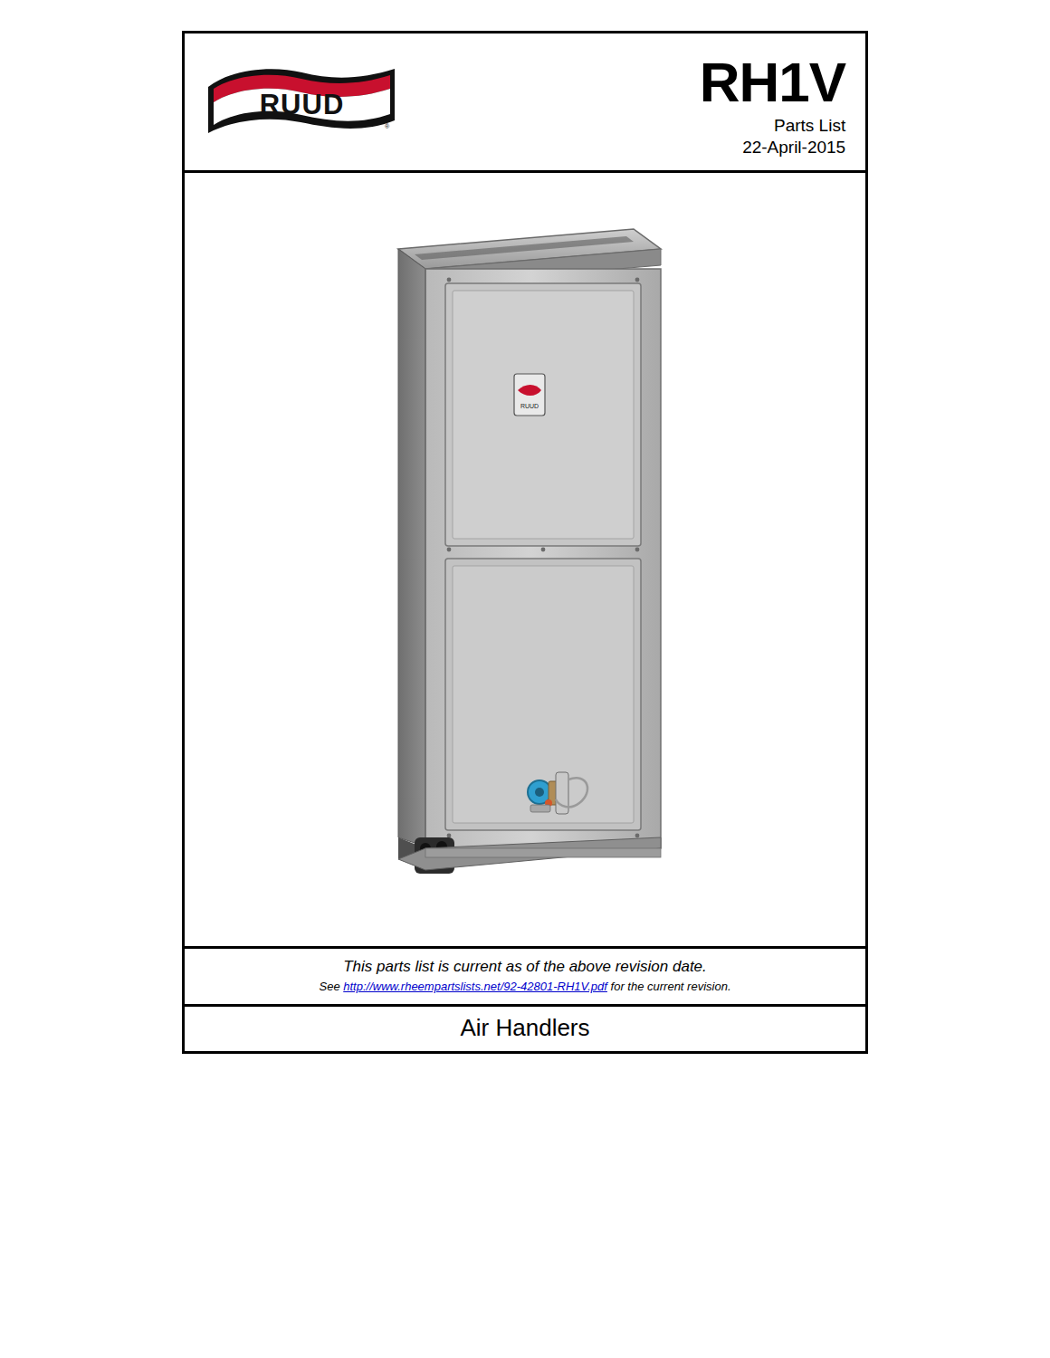RUUD ®
RH1V
Parts List
22-April-2015
RUUD
This parts list is current as of the above revision date.
See http://www.rheempartslists.net/92-42801-RH1V.pdf for the current revision.
Air Handlers